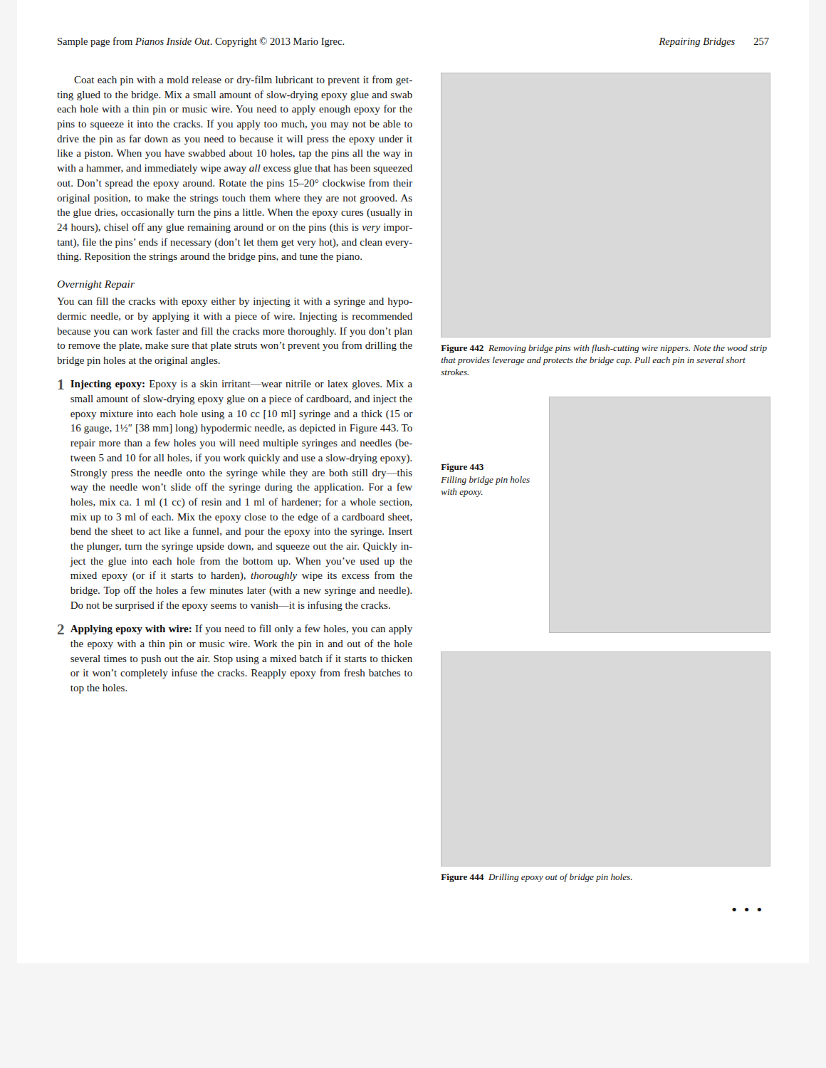Sample page from Pianos Inside Out. Copyright © 2013 Mario Igrec.
Repairing Bridges 257
Coat each pin with a mold release or dry-film lubricant to prevent it from getting glued to the bridge. Mix a small amount of slow-drying epoxy glue and swab each hole with a thin pin or music wire. You need to apply enough epoxy for the pins to squeeze it into the cracks. If you apply too much, you may not be able to drive the pin as far down as you need to because it will press the epoxy under it like a piston. When you have swabbed about 10 holes, tap the pins all the way in with a hammer, and immediately wipe away all excess glue that has been squeezed out. Don’t spread the epoxy around. Rotate the pins 15–20° clockwise from their original position, to make the strings touch them where they are not grooved. As the glue dries, occasionally turn the pins a little. When the epoxy cures (usually in 24 hours), chisel off any glue remaining around or on the pins (this is very important), file the pins’ ends if necessary (don’t let them get very hot), and clean everything. Reposition the strings around the bridge pins, and tune the piano.
Overnight Repair
You can fill the cracks with epoxy either by injecting it with a syringe and hypodermic needle, or by applying it with a piece of wire. Injecting is recommended because you can work faster and fill the cracks more thoroughly. If you don’t plan to remove the plate, make sure that plate struts won’t prevent you from drilling the bridge pin holes at the original angles.
1
Injecting epoxy: Epoxy is a skin irritant—wear nitrile or latex gloves. Mix a small amount of slow-drying epoxy glue on a piece of cardboard, and inject the epoxy mixture into each hole using a 10 cc [10 ml] syringe and a thick (15 or 16 gauge, 1½″ [38 mm] long) hypodermic needle, as depicted in Figure 443. To repair more than a few holes you will need multiple syringes and needles (between 5 and 10 for all holes, if you work quickly and use a slow-drying epoxy). Strongly press the needle onto the syringe while they are both still dry—this way the needle won’t slide off the syringe during the application. For a few holes, mix ca. 1 ml (1 cc) of resin and 1 ml of hardener; for a whole section, mix up to 3 ml of each. Mix the epoxy close to the edge of a cardboard sheet, bend the sheet to act like a funnel, and pour the epoxy into the syringe. Insert the plunger, turn the syringe upside down, and squeeze out the air. Quickly inject the glue into each hole from the bottom up. When you’ve used up the mixed epoxy (or if it starts to harden), thoroughly wipe its excess from the bridge. Top off the holes a few minutes later (with a new syringe and needle). Do not be surprised if the epoxy seems to vanish—it is infusing the cracks.
2
Applying epoxy with wire: If you need to fill only a few holes, you can apply the epoxy with a thin pin or music wire. Work the pin in and out of the hole several times to push out the air. Stop using a mixed batch if it starts to thicken or it won’t completely infuse the cracks. Reapply epoxy from fresh batches to top the holes.
Figure 442 Removing bridge pins with flush-cutting wire nippers. Note the wood strip that provides leverage and protects the bridge cap. Pull each pin in several short strokes.
Figure 443 Filling bridge pin holes with epoxy.
Figure 444 Drilling epoxy out of bridge pin holes.
•••